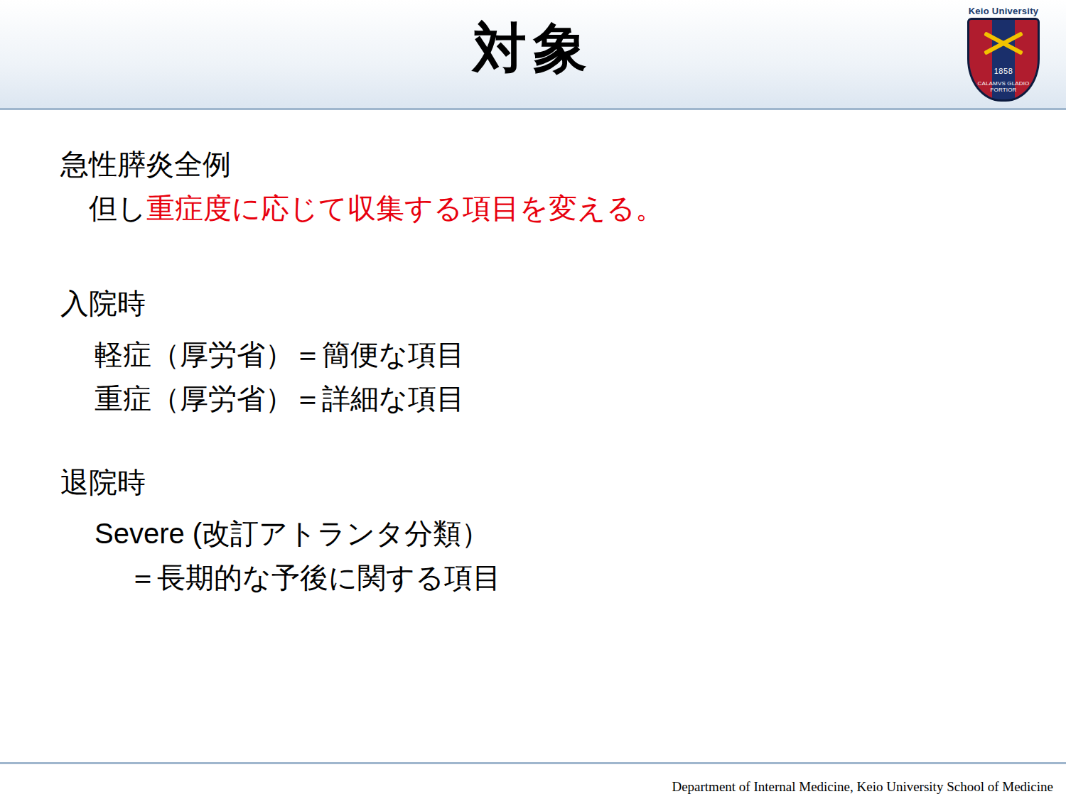対象
Keio University
1858
CALAMVS GLADIO FORTIOR
急性膵炎全例
但し重症度に応じて収集する項目を変える。
入院時
軽症（厚労省）＝簡便な項目
重症（厚労省）＝詳細な項目
退院時
Severe (改訂アトランタ分類）
＝長期的な予後に関する項目
Department of Internal Medicine, Keio University School of Medicine